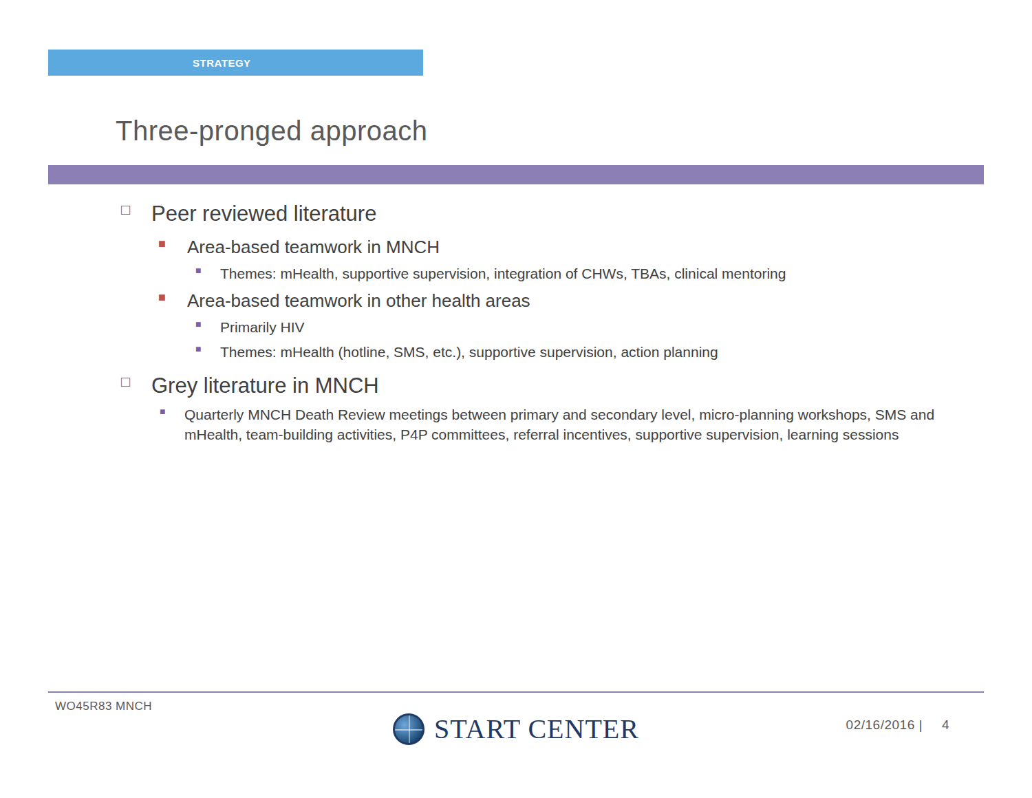STRATEGY
Three-pronged approach
Peer reviewed literature
Area-based teamwork in MNCH
Themes: mHealth, supportive supervision, integration of CHWs, TBAs, clinical mentoring
Area-based teamwork in other health areas
Primarily HIV
Themes: mHealth (hotline, SMS, etc.), supportive supervision, action planning
Grey literature in MNCH
Quarterly MNCH Death Review meetings between primary and secondary level, micro-planning workshops, SMS and mHealth, team-building activities, P4P committees, referral incentives, supportive supervision, learning sessions
WO45R83 MNCH
START CENTER
02/16/2016 |4